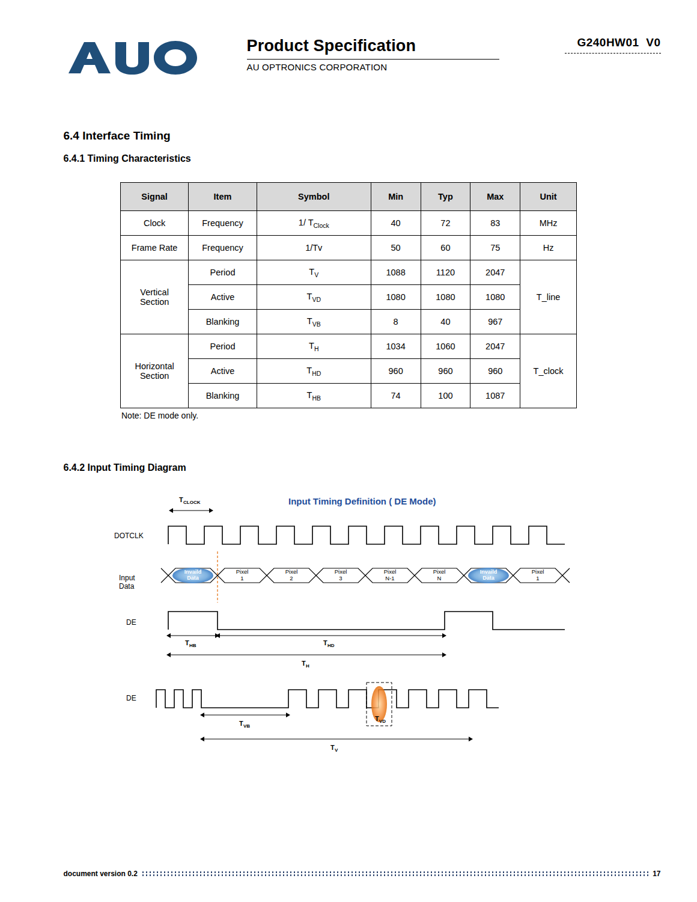Product Specification
AU OPTRONICS CORPORATION
G240HW01 V0
6.4 Interface Timing
6.4.1 Timing Characteristics
| Signal | Item | Symbol | Min | Typ | Max | Unit |
| --- | --- | --- | --- | --- | --- | --- |
| Clock | Frequency | 1/ T Clock | 40 | 72 | 83 | MHz |
| Frame Rate | Frequency | 1/Tv | 50 | 60 | 75 | Hz |
| Vertical Section | Period | T V | 1088 | 1120 | 2047 | T_line |
| Active | T VD | 1080 | 1080 | 1080 |
| Blanking | T VB | 8 | 40 | 967 |
| Horizontal Section | Period | T H | 1034 | 1060 | 2047 | T_clock |
| Active | T HD | 960 | 960 | 960 |
| Blanking | T HB | 74 | 100 | 1087 |
Note: DE mode only.
6.4.2 Input Timing Diagram
Input Timing Definition ( DE Mode) T CLOCK DOTCLK Input Data Invaild Data Pixel 1 Pixel 2 Pixel 3 Pixel N-1 Pixel N Invaild Data Pixel 1 DE T HB T HD T H DE T VB T VD T V
document version 0.2 17